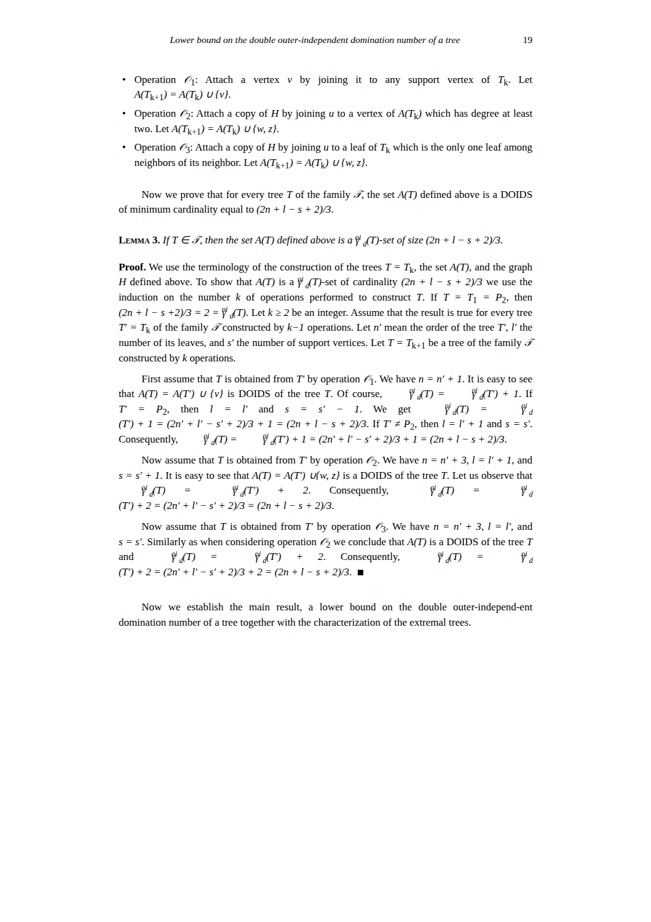Lower bound on the double outer-independent domination number of a tree 19
Operation 𝒪1: Attach a vertex v by joining it to any support vertex of Tk. Let A(Tk+1) = A(Tk) ∪ {v}.
Operation 𝒪2: Attach a copy of H by joining u to a vertex of A(Tk) which has degree at least two. Let A(Tk+1) = A(Tk) ∪ {w, z}.
Operation 𝒪3: Attach a copy of H by joining u to a leaf of Tk which is the only one leaf among neighbors of its neighbor. Let A(Tk+1) = A(Tk) ∪ {w, z}.
Now we prove that for every tree T of the family 𝒯, the set A(T) defined above is a DOIDS of minimum cardinality equal to (2n + l − s + 2)/3.
Lemma 3. If T ∈ 𝒯, then the set A(T) defined above is a γoi d(T)-set of size (2n + l − s + 2)/3.
Proof. We use the terminology of the construction of the trees T = Tk, the set A(T), and the graph H defined above. To show that A(T) is a γoi d(T)-set of cardinality (2n + l − s + 2)/3 we use the induction on the number k of operations performed to construct T. If T = T1 = P2, then (2n + l − s +2)/3 = 2 = γoi d(T). Let k ≥ 2 be an integer. Assume that the result is true for every tree T′ = Tk of the family 𝒯 constructed by k−1 operations. Let n′ mean the order of the tree T′, l′ the number of its leaves, and s′ the number of support vertices. Let T = Tk+1 be a tree of the family 𝒯 constructed by k operations.
First assume that T is obtained from T′ by operation 𝒪1. We have n = n′ + 1. It is easy to see that A(T) = A(T′) ∪ {v} is DOIDS of the tree T. Of course, γoi d(T) = γoi d(T′) + 1. If T′ = P2, then l = l′ and s = s′ − 1. We get γoi d(T) = γoi d(T′) + 1 = (2n′ + l′ − s′ + 2)/3 + 1 = (2n + l − s + 2)/3. If T′ ≠ P2, then l = l′ + 1 and s = s′. Consequently, γoi d(T) = γoi d(T′) + 1 = (2n′ + l′ − s′ + 2)/3 + 1 = (2n + l − s + 2)/3.
Now assume that T is obtained from T′ by operation 𝒪2. We have n = n′ + 3, l = l′ + 1, and s = s′ + 1. It is easy to see that A(T) = A(T′) ∪{w, z} is a DOIDS of the tree T. Let us observe that γoi d(T) = γoi d(T′) + 2. Consequently, γoi d(T) = γoi d(T′) + 2 = (2n′ + l′ − s′ + 2)/3 = (2n + l − s + 2)/3.
Now assume that T is obtained from T′ by operation 𝒪3. We have n = n′ + 3, l = l′, and s = s′. Similarly as when considering operation 𝒪2 we conclude that A(T) is a DOIDS of the tree T and γoi d(T) = γoi d(T′) + 2. Consequently, γoi d(T) = γoi d(T′) + 2 = (2n′ + l′ − s′ + 2)/3 + 2 = (2n + l − s + 2)/3.
Now we establish the main result, a lower bound on the double outer-independ-ent domination number of a tree together with the characterization of the extremal trees.